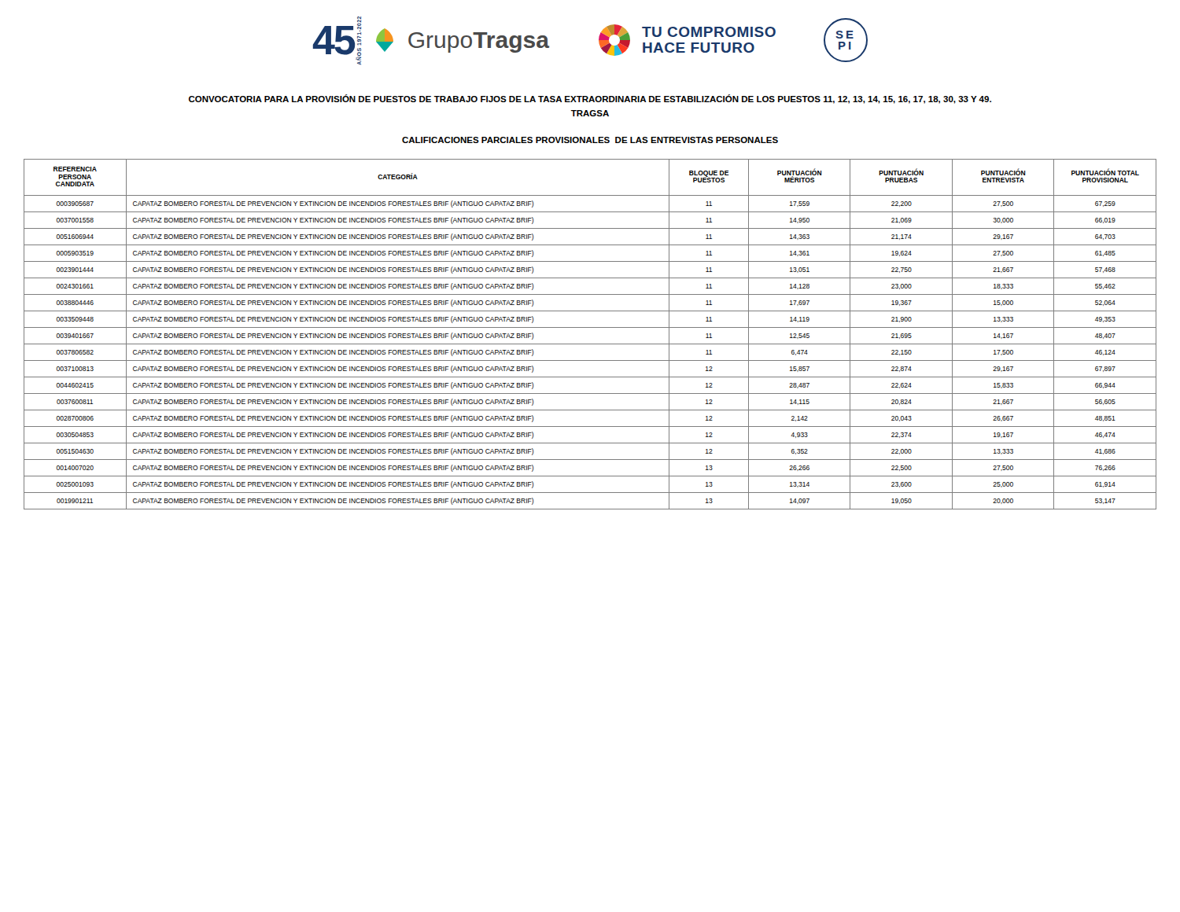45 AÑOS 1971-2022
GrupoTragsa
TU COMPROMISO
HACE FUTURO
SE
PI
CONVOCATORIA PARA LA PROVISIÓN DE PUESTOS DE TRABAJO FIJOS DE LA TASA EXTRAORDINARIA DE ESTABILIZACIÓN DE LOS PUESTOS 11, 12, 13, 14, 15, 16, 17, 18, 30, 33 Y 49.
TRAGSA
CALIFICACIONES PARCIALES PROVISIONALES DE LAS ENTREVISTAS PERSONALES
| REFERENCIA PERSONA CANDIDATA | CATEGORÍA | BLOQUE DE PUESTOS | PUNTUACIÓN MÉRITOS | PUNTUACIÓN PRUEBAS | PUNTUACIÓN ENTREVISTA | PUNTUACIÓN TOTAL PROVISIONAL |
| --- | --- | --- | --- | --- | --- | --- |
| 0003905687 | CAPATAZ BOMBERO FORESTAL DE PREVENCION Y EXTINCION DE INCENDIOS FORESTALES BRIF (ANTIGUO CAPATAZ BRIF) | 11 | 17,559 | 22,200 | 27,500 | 67,259 |
| 0037001558 | CAPATAZ BOMBERO FORESTAL DE PREVENCION Y EXTINCION DE INCENDIOS FORESTALES BRIF (ANTIGUO CAPATAZ BRIF) | 11 | 14,950 | 21,069 | 30,000 | 66,019 |
| 0051606944 | CAPATAZ BOMBERO FORESTAL DE PREVENCION Y EXTINCION DE INCENDIOS FORESTALES BRIF (ANTIGUO CAPATAZ BRIF) | 11 | 14,363 | 21,174 | 29,167 | 64,703 |
| 0005903519 | CAPATAZ BOMBERO FORESTAL DE PREVENCION Y EXTINCION DE INCENDIOS FORESTALES BRIF (ANTIGUO CAPATAZ BRIF) | 11 | 14,361 | 19,624 | 27,500 | 61,485 |
| 0023901444 | CAPATAZ BOMBERO FORESTAL DE PREVENCION Y EXTINCION DE INCENDIOS FORESTALES BRIF (ANTIGUO CAPATAZ BRIF) | 11 | 13,051 | 22,750 | 21,667 | 57,468 |
| 0024301661 | CAPATAZ BOMBERO FORESTAL DE PREVENCION Y EXTINCION DE INCENDIOS FORESTALES BRIF (ANTIGUO CAPATAZ BRIF) | 11 | 14,128 | 23,000 | 18,333 | 55,462 |
| 0038804446 | CAPATAZ BOMBERO FORESTAL DE PREVENCION Y EXTINCION DE INCENDIOS FORESTALES BRIF (ANTIGUO CAPATAZ BRIF) | 11 | 17,697 | 19,367 | 15,000 | 52,064 |
| 0033509448 | CAPATAZ BOMBERO FORESTAL DE PREVENCION Y EXTINCION DE INCENDIOS FORESTALES BRIF (ANTIGUO CAPATAZ BRIF) | 11 | 14,119 | 21,900 | 13,333 | 49,353 |
| 0039401667 | CAPATAZ BOMBERO FORESTAL DE PREVENCION Y EXTINCION DE INCENDIOS FORESTALES BRIF (ANTIGUO CAPATAZ BRIF) | 11 | 12,545 | 21,695 | 14,167 | 48,407 |
| 0037806582 | CAPATAZ BOMBERO FORESTAL DE PREVENCION Y EXTINCION DE INCENDIOS FORESTALES BRIF (ANTIGUO CAPATAZ BRIF) | 11 | 6,474 | 22,150 | 17,500 | 46,124 |
| 0037100813 | CAPATAZ BOMBERO FORESTAL DE PREVENCION Y EXTINCION DE INCENDIOS FORESTALES BRIF (ANTIGUO CAPATAZ BRIF) | 12 | 15,857 | 22,874 | 29,167 | 67,897 |
| 0044602415 | CAPATAZ BOMBERO FORESTAL DE PREVENCION Y EXTINCION DE INCENDIOS FORESTALES BRIF (ANTIGUO CAPATAZ BRIF) | 12 | 28,487 | 22,624 | 15,833 | 66,944 |
| 0037600811 | CAPATAZ BOMBERO FORESTAL DE PREVENCION Y EXTINCION DE INCENDIOS FORESTALES BRIF (ANTIGUO CAPATAZ BRIF) | 12 | 14,115 | 20,824 | 21,667 | 56,605 |
| 0028700806 | CAPATAZ BOMBERO FORESTAL DE PREVENCION Y EXTINCION DE INCENDIOS FORESTALES BRIF (ANTIGUO CAPATAZ BRIF) | 12 | 2,142 | 20,043 | 26,667 | 48,851 |
| 0030504853 | CAPATAZ BOMBERO FORESTAL DE PREVENCION Y EXTINCION DE INCENDIOS FORESTALES BRIF (ANTIGUO CAPATAZ BRIF) | 12 | 4,933 | 22,374 | 19,167 | 46,474 |
| 0051504630 | CAPATAZ BOMBERO FORESTAL DE PREVENCION Y EXTINCION DE INCENDIOS FORESTALES BRIF (ANTIGUO CAPATAZ BRIF) | 12 | 6,352 | 22,000 | 13,333 | 41,686 |
| 0014007020 | CAPATAZ BOMBERO FORESTAL DE PREVENCION Y EXTINCION DE INCENDIOS FORESTALES BRIF (ANTIGUO CAPATAZ BRIF) | 13 | 26,266 | 22,500 | 27,500 | 76,266 |
| 0025001093 | CAPATAZ BOMBERO FORESTAL DE PREVENCION Y EXTINCION DE INCENDIOS FORESTALES BRIF (ANTIGUO CAPATAZ BRIF) | 13 | 13,314 | 23,600 | 25,000 | 61,914 |
| 0019901211 | CAPATAZ BOMBERO FORESTAL DE PREVENCION Y EXTINCION DE INCENDIOS FORESTALES BRIF (ANTIGUO CAPATAZ BRIF) | 13 | 14,097 | 19,050 | 20,000 | 53,147 |